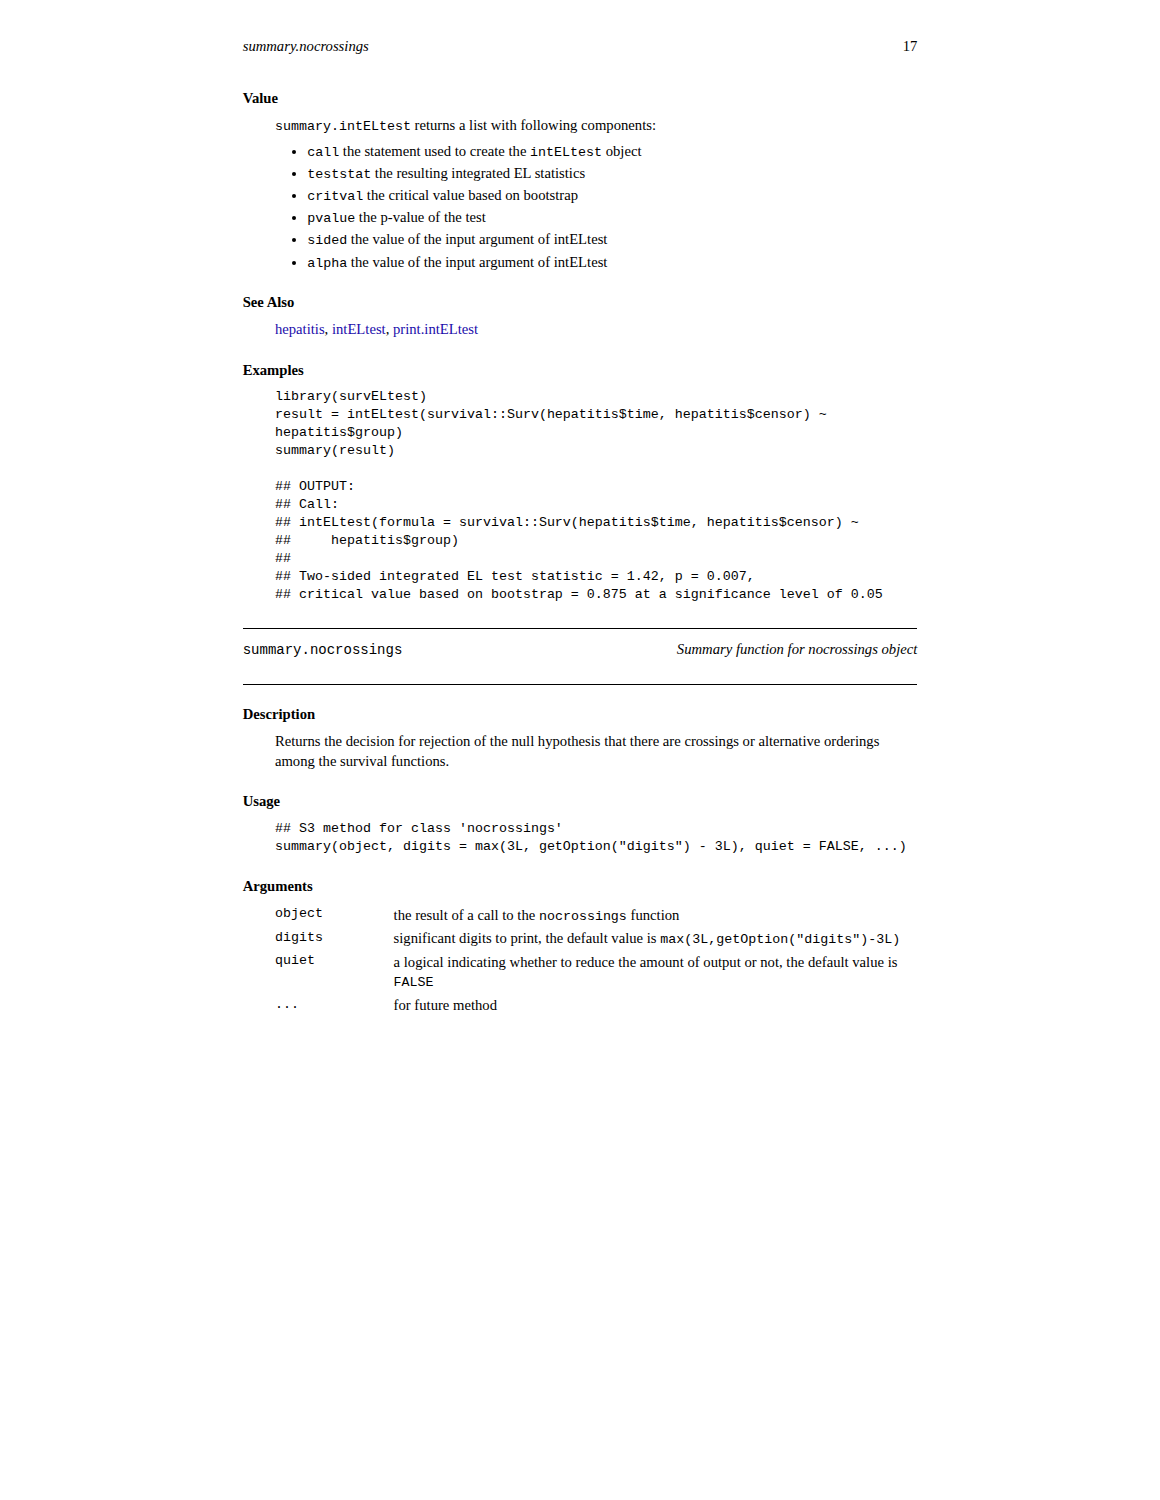summary.nocrossings 17
Value
summary.intELtest returns a list with following components:
call the statement used to create the intELtest object
teststat the resulting integrated EL statistics
critval the critical value based on bootstrap
pvalue the p-value of the test
sided the value of the input argument of intELtest
alpha the value of the input argument of intELtest
See Also
hepatitis, intELtest, print.intELtest
Examples
library(survELtest)
result = intELtest(survival::Surv(hepatitis$time, hepatitis$censor) ~ hepatitis$group)
summary(result)

## OUTPUT:
## Call:
## intELtest(formula = survival::Surv(hepatitis$time, hepatitis$censor) ~
##     hepatitis$group)
##
## Two-sided integrated EL test statistic = 1.42, p = 0.007,
## critical value based on bootstrap = 0.875 at a significance level of 0.05
summary.nocrossings Summary function for nocrossings object
Description
Returns the decision for rejection of the null hypothesis that there are crossings or alternative orderings among the survival functions.
Usage
## S3 method for class 'nocrossings'
summary(object, digits = max(3L, getOption("digits") - 3L), quiet = FALSE, ...)
Arguments
| object | the result of a call to the nocrossings function |
| digits | significant digits to print, the default value is max(3L,getOption("digits")-3L) |
| quiet | a logical indicating whether to reduce the amount of output or not, the default value is FALSE |
| ... | for future method |